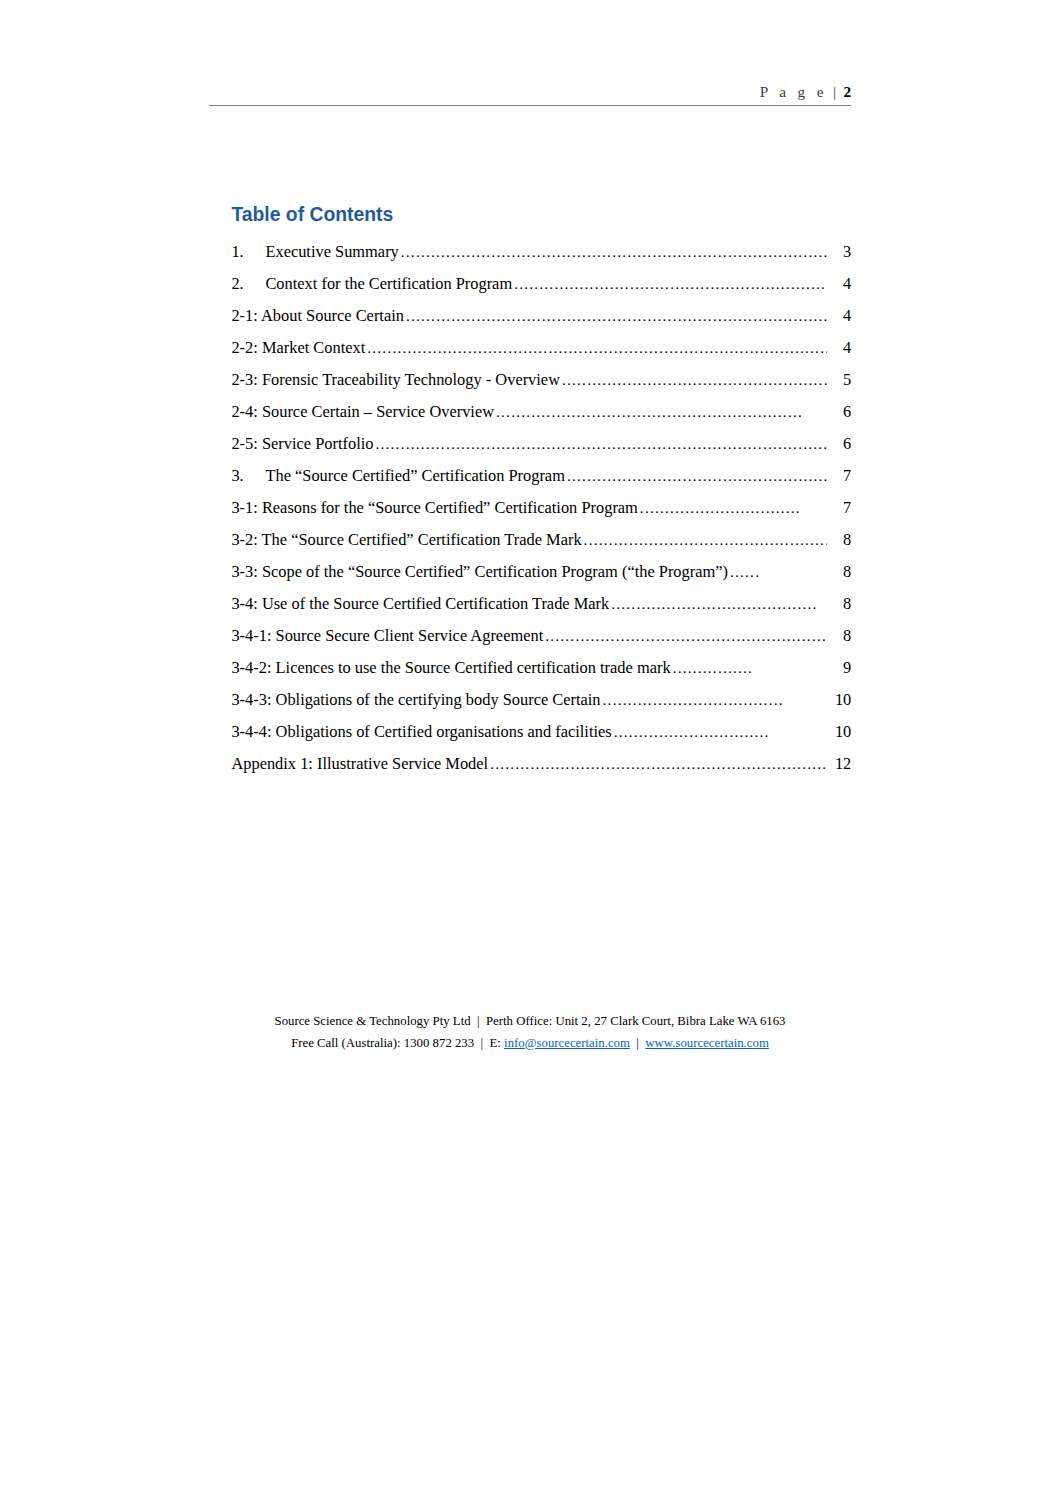P a g e | 2
Table of Contents
1. Executive Summary .......................................................................................................... 3
2. Context for the Certification Program ........................................................................... 4
2-1: About Source Certain ................................................................................................. 4
2-2: Market Context ......................................................................................................... 4
2-3: Forensic Traceability Technology - Overview ....................................................... 5
2-4: Source Certain – Service Overview ............................................................. 6
2-5: Service Portfolio ....................................................................................................... 6
3. The “Source Certified” Certification Program ............................................................ 7
3-1: Reasons for the “Source Certified” Certification Program ................................ 7
3-2: The “Source Certified” Certification Trade Mark .................................................. 8
3-3: Scope of the “Source Certified” Certification Program (“the Program”) ...... 8
3-4: Use of the Source Certified Certification Trade Mark ......................................... 8
3-4-1: Source Secure Client Service Agreement ......................................................... 8
3-4-2: Licences to use the Source Certified certification trade mark ................ 9
3-4-3: Obligations of the certifying body Source Certain .................................... 10
3-4-4: Obligations of Certified organisations and facilities ............................... 10
Appendix 1: Illustrative Service Model ............................................................................. 12
Source Science & Technology Pty Ltd | Perth Office: Unit 2, 27 Clark Court, Bibra Lake WA 6163
Free Call (Australia): 1300 872 233 | E: info@sourcecertain.com | www.sourcecertain.com